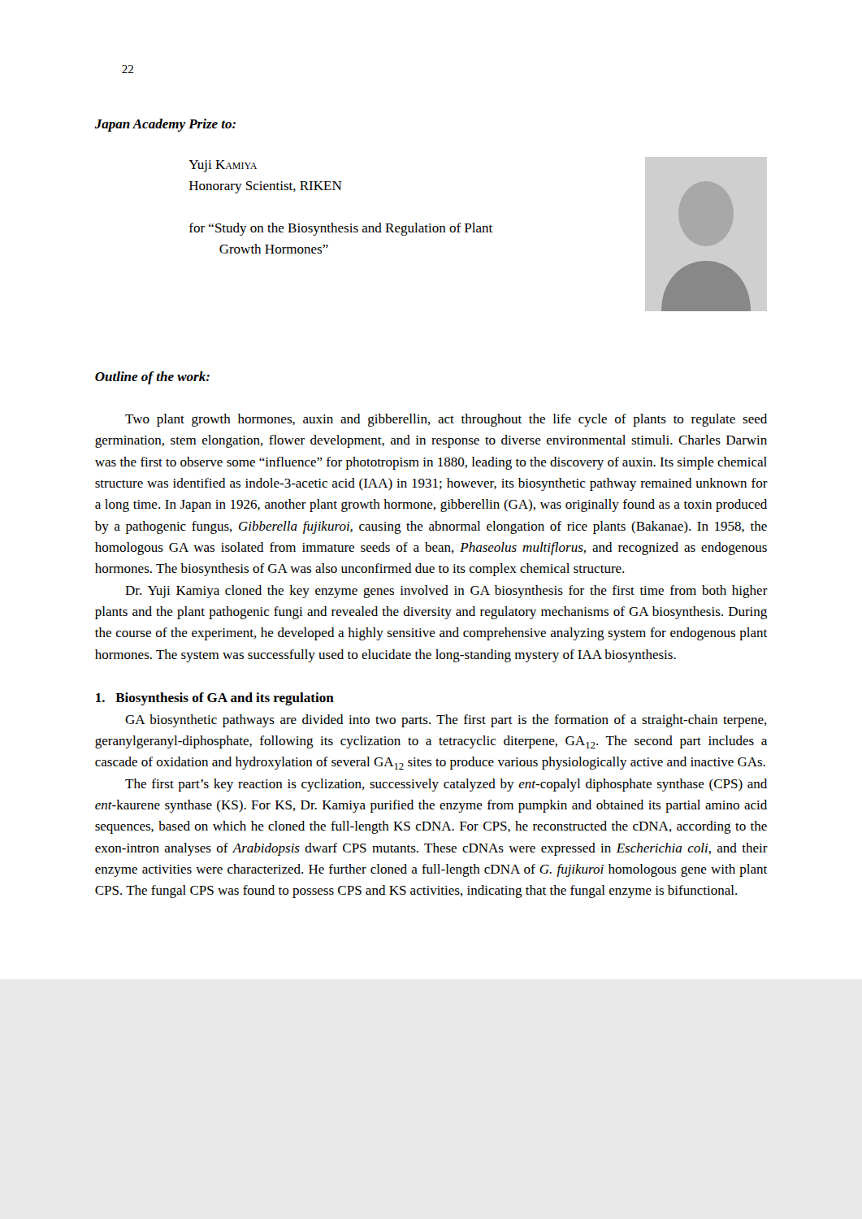22
Japan Academy Prize to:
Yuji Kamiya
Honorary Scientist, RIKEN
for “Study on the Biosynthesis and Regulation of PlantGrowth Hormones”
Outline of the work:
Two plant growth hormones, auxin and gibberellin, act throughout the life cycle of plants to regulate seed germination, stem elongation, flower development, and in response to diverse environmental stimuli. Charles Darwin was the first to observe some “influence” for phototropism in 1880, leading to the discovery of auxin. Its simple chemical structure was identified as indole-3-acetic acid (IAA) in 1931; however, its biosynthetic pathway remained unknown for a long time. In Japan in 1926, another plant growth hormone, gibberellin (GA), was originally found as a toxin produced by a pathogenic fungus, Gibberella fujikuroi, causing the abnormal elongation of rice plants (Bakanae). In 1958, the homologous GA was isolated from immature seeds of a bean, Phaseolus multiflorus, and recognized as endogenous hormones. The biosynthesis of GA was also unconfirmed due to its complex chemical structure.
Dr. Yuji Kamiya cloned the key enzyme genes involved in GA biosynthesis for the first time from both higher plants and the plant pathogenic fungi and revealed the diversity and regulatory mechanisms of GA biosynthesis. During the course of the experiment, he developed a highly sensitive and comprehensive analyzing system for endogenous plant hormones. The system was successfully used to elucidate the long-standing mystery of IAA biosynthesis.
1. Biosynthesis of GA and its regulation
GA biosynthetic pathways are divided into two parts. The first part is the formation of a straight-chain terpene, geranylgeranyl-diphosphate, following its cyclization to a tetracyclic diterpene, GA12. The second part includes a cascade of oxidation and hydroxylation of several GA12 sites to produce various physiologically active and inactive GAs.
The first part’s key reaction is cyclization, successively catalyzed by ent-copalyl diphosphate synthase (CPS) and ent-kaurene synthase (KS). For KS, Dr. Kamiya purified the enzyme from pumpkin and obtained its partial amino acid sequences, based on which he cloned the full-length KS cDNA. For CPS, he reconstructed the cDNA, according to the exon-intron analyses of Arabidopsis dwarf CPS mutants. These cDNAs were expressed in Escherichia coli, and their enzyme activities were characterized. He further cloned a full-length cDNA of G. fujikuroi homologous gene with plant CPS. The fungal CPS was found to possess CPS and KS activities, indicating that the fungal enzyme is bifunctional.